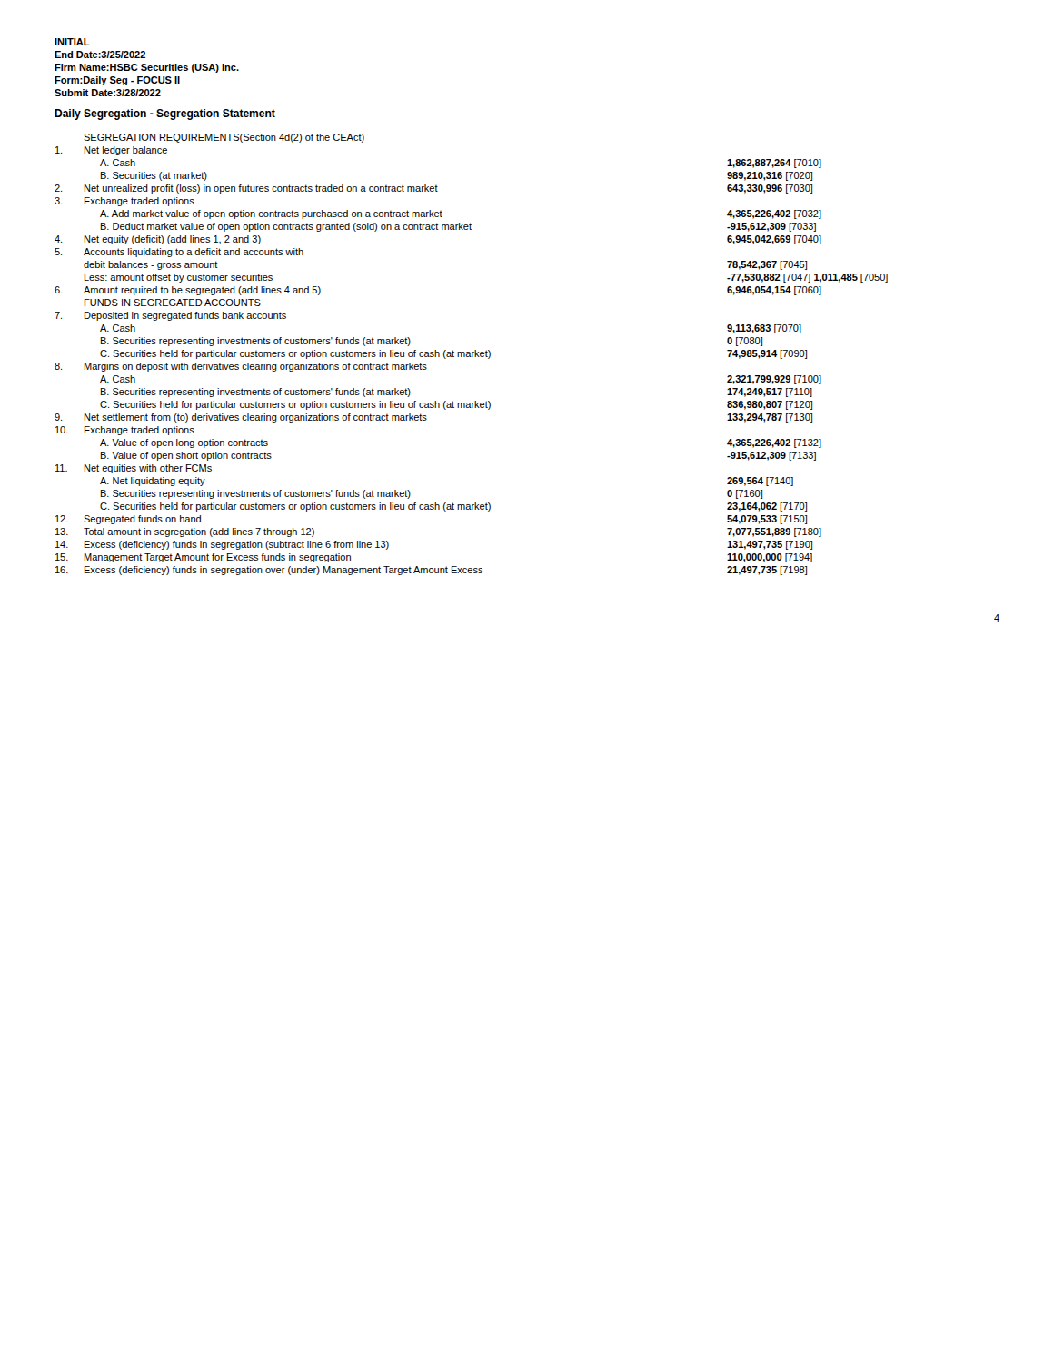INITIAL
End Date:3/25/2022
Firm Name:HSBC Securities (USA) Inc.
Form:Daily Seg - FOCUS II
Submit Date:3/28/2022
Daily Segregation - Segregation Statement
| | SEGREGATION REQUIREMENTS(Section 4d(2) of the CEAct) | |
| 1. | Net ledger balance | |
| | A. Cash | 1,862,887,264 [7010] |
| | B. Securities (at market) | 989,210,316 [7020] |
| 2. | Net unrealized profit (loss) in open futures contracts traded on a contract market | 643,330,996 [7030] |
| 3. | Exchange traded options | |
| | A. Add market value of open option contracts purchased on a contract market | 4,365,226,402 [7032] |
| | B. Deduct market value of open option contracts granted (sold) on a contract market | -915,612,309 [7033] |
| 4. | Net equity (deficit) (add lines 1, 2 and 3) | 6,945,042,669 [7040] |
| 5. | Accounts liquidating to a deficit and accounts with | |
| | debit balances - gross amount | 78,542,367 [7045] |
| | Less: amount offset by customer securities | -77,530,882 [7047] 1,011,485 [7050] |
| 6. | Amount required to be segregated (add lines 4 and 5) | 6,946,054,154 [7060] |
| | FUNDS IN SEGREGATED ACCOUNTS | |
| 7. | Deposited in segregated funds bank accounts | |
| | A. Cash | 9,113,683 [7070] |
| | B. Securities representing investments of customers' funds (at market) | 0 [7080] |
| | C. Securities held for particular customers or option customers in lieu of cash (at market) | 74,985,914 [7090] |
| 8. | Margins on deposit with derivatives clearing organizations of contract markets | |
| | A. Cash | 2,321,799,929 [7100] |
| | B. Securities representing investments of customers' funds (at market) | 174,249,517 [7110] |
| | C. Securities held for particular customers or option customers in lieu of cash (at market) | 836,980,807 [7120] |
| 9. | Net settlement from (to) derivatives clearing organizations of contract markets | 133,294,787 [7130] |
| 10. | Exchange traded options | |
| | A. Value of open long option contracts | 4,365,226,402 [7132] |
| | B. Value of open short option contracts | -915,612,309 [7133] |
| 11. | Net equities with other FCMs | |
| | A. Net liquidating equity | 269,564 [7140] |
| | B. Securities representing investments of customers' funds (at market) | 0 [7160] |
| | C. Securities held for particular customers or option customers in lieu of cash (at market) | 23,164,062 [7170] |
| 12. | Segregated funds on hand | 54,079,533 [7150] |
| 13. | Total amount in segregation (add lines 7 through 12) | 7,077,551,889 [7180] |
| 14. | Excess (deficiency) funds in segregation (subtract line 6 from line 13) | 131,497,735 [7190] |
| 15. | Management Target Amount for Excess funds in segregation | 110,000,000 [7194] |
| 16. | Excess (deficiency) funds in segregation over (under) Management Target Amount Excess | 21,497,735 [7198] |
4